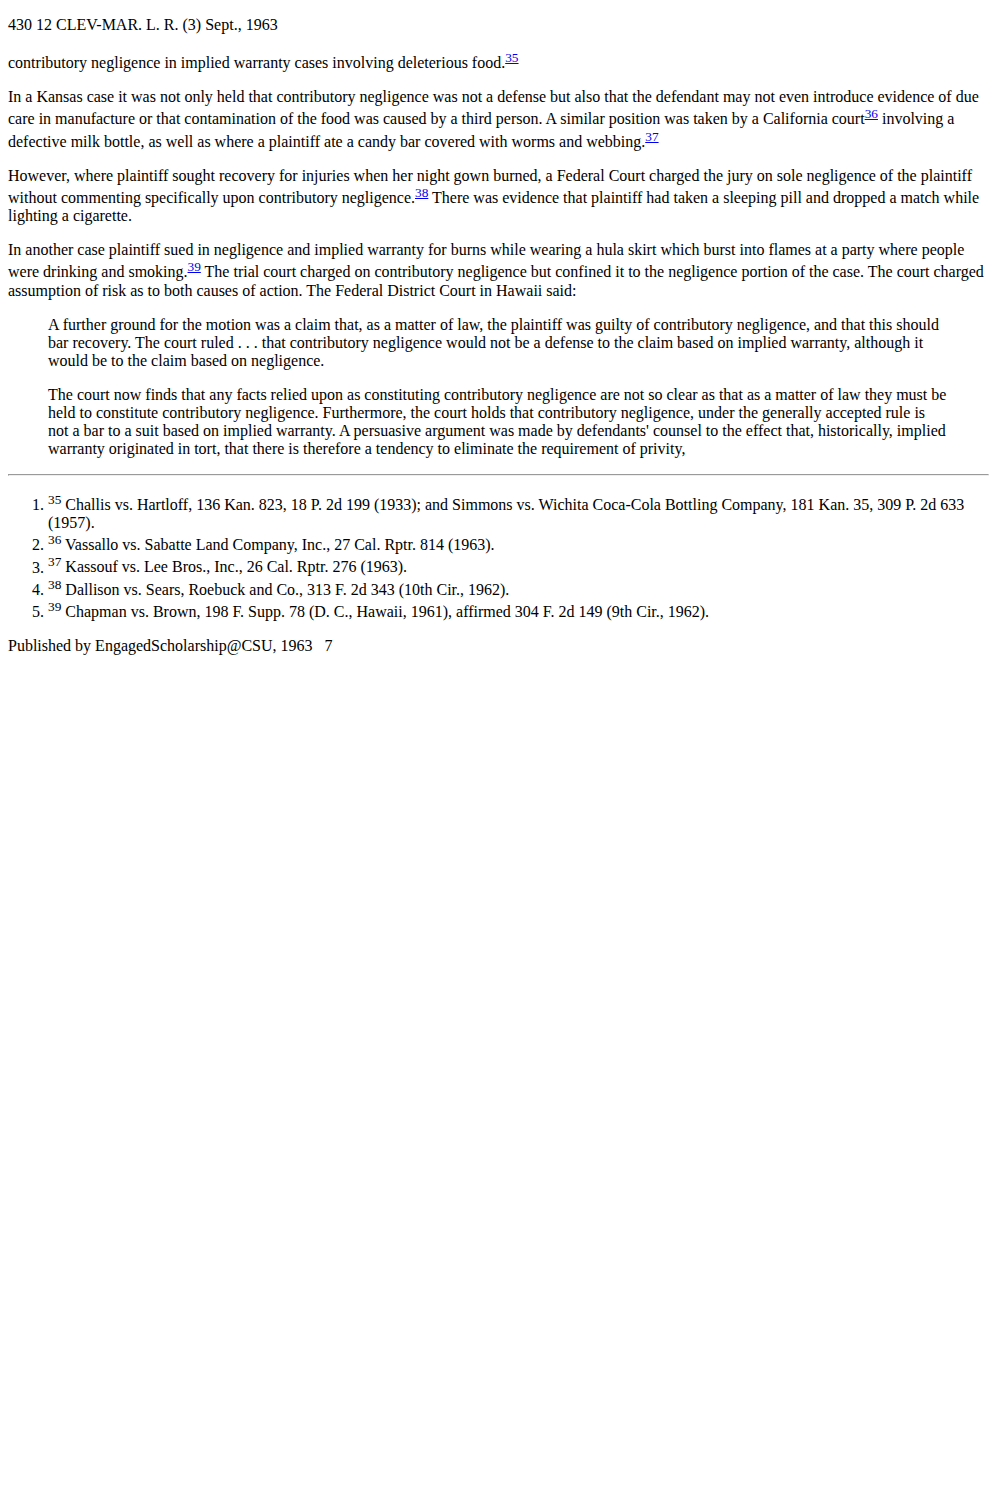430 12 CLEV-MAR. L. R. (3) Sept., 1963
contributory negligence in implied warranty cases involving deleterious food.35
In a Kansas case it was not only held that contributory negligence was not a defense but also that the defendant may not even introduce evidence of due care in manufacture or that contamination of the food was caused by a third person. A similar position was taken by a California court36 involving a defective milk bottle, as well as where a plaintiff ate a candy bar covered with worms and webbing.37
However, where plaintiff sought recovery for injuries when her night gown burned, a Federal Court charged the jury on sole negligence of the plaintiff without commenting specifically upon contributory negligence.38 There was evidence that plaintiff had taken a sleeping pill and dropped a match while lighting a cigarette.
In another case plaintiff sued in negligence and implied warranty for burns while wearing a hula skirt which burst into flames at a party where people were drinking and smoking.39 The trial court charged on contributory negligence but confined it to the negligence portion of the case. The court charged assumption of risk as to both causes of action. The Federal District Court in Hawaii said:
A further ground for the motion was a claim that, as a matter of law, the plaintiff was guilty of contributory negligence, and that this should bar recovery. The court ruled . . . that contributory negligence would not be a defense to the claim based on implied warranty, although it would be to the claim based on negligence.
The court now finds that any facts relied upon as constituting contributory negligence are not so clear as that as a matter of law they must be held to constitute contributory negligence. Furthermore, the court holds that contributory negligence, under the generally accepted rule is not a bar to a suit based on implied warranty. A persuasive argument was made by defendants' counsel to the effect that, historically, implied warranty originated in tort, that there is therefore a tendency to eliminate the requirement of privity,
35 Challis vs. Hartloff, 136 Kan. 823, 18 P. 2d 199 (1933); and Simmons vs. Wichita Coca-Cola Bottling Company, 181 Kan. 35, 309 P. 2d 633 (1957).
36 Vassallo vs. Sabatte Land Company, Inc., 27 Cal. Rptr. 814 (1963).
37 Kassouf vs. Lee Bros., Inc., 26 Cal. Rptr. 276 (1963).
38 Dallison vs. Sears, Roebuck and Co., 313 F. 2d 343 (10th Cir., 1962).
39 Chapman vs. Brown, 198 F. Supp. 78 (D. C., Hawaii, 1961), affirmed 304 F. 2d 149 (9th Cir., 1962).
Published by EngagedScholarship@CSU, 1963 7